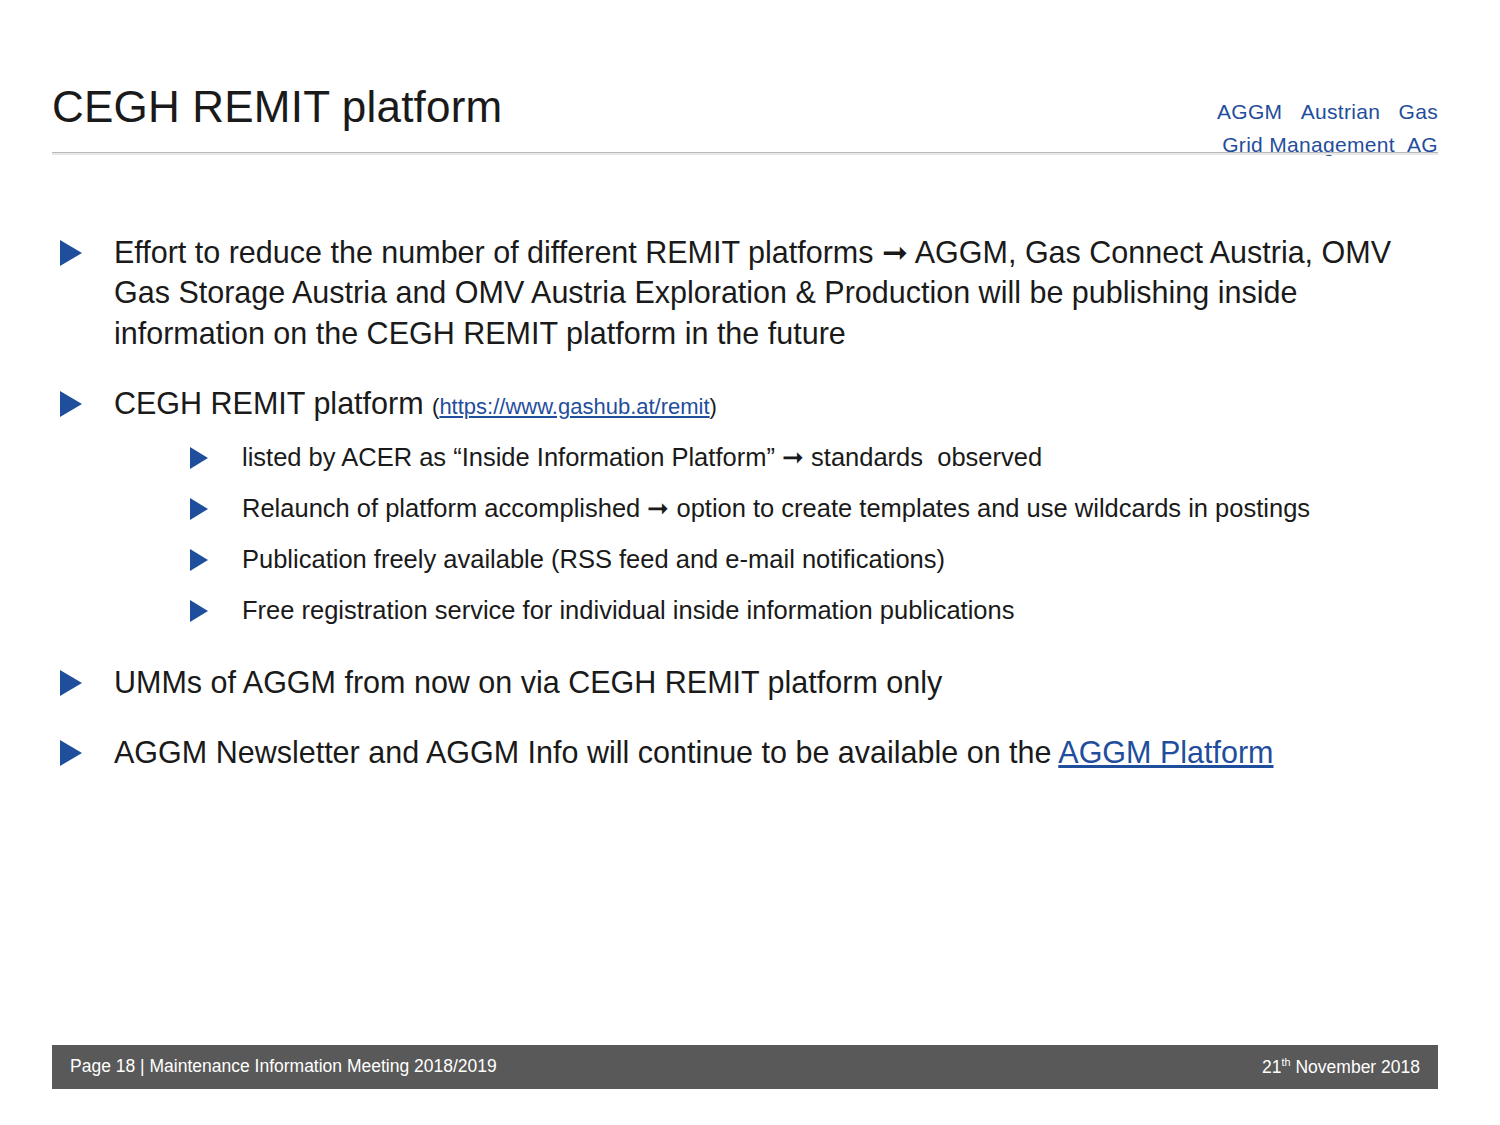CEGH REMIT platform
AGGM Austrian Gas
Grid Management AG
Effort to reduce the number of different REMIT platforms ➞ AGGM, Gas Connect Austria, OMV Gas Storage Austria and OMV Austria Exploration & Production will be publishing inside information on the CEGH REMIT platform in the future
CEGH REMIT platform (https://www.gashub.at/remit)
listed by ACER as “Inside Information Platform” ➞ standards observed
Relaunch of platform accomplished ➞ option to create templates and use wildcards in postings
Publication freely available (RSS feed and e-mail notifications)
Free registration service for individual inside information publications
UMMs of AGGM from now on via CEGH REMIT platform only
AGGM Newsletter and AGGM Info will continue to be available on the AGGM Platform
Page 18 | Maintenance Information Meeting 2018/2019
21th November 2018